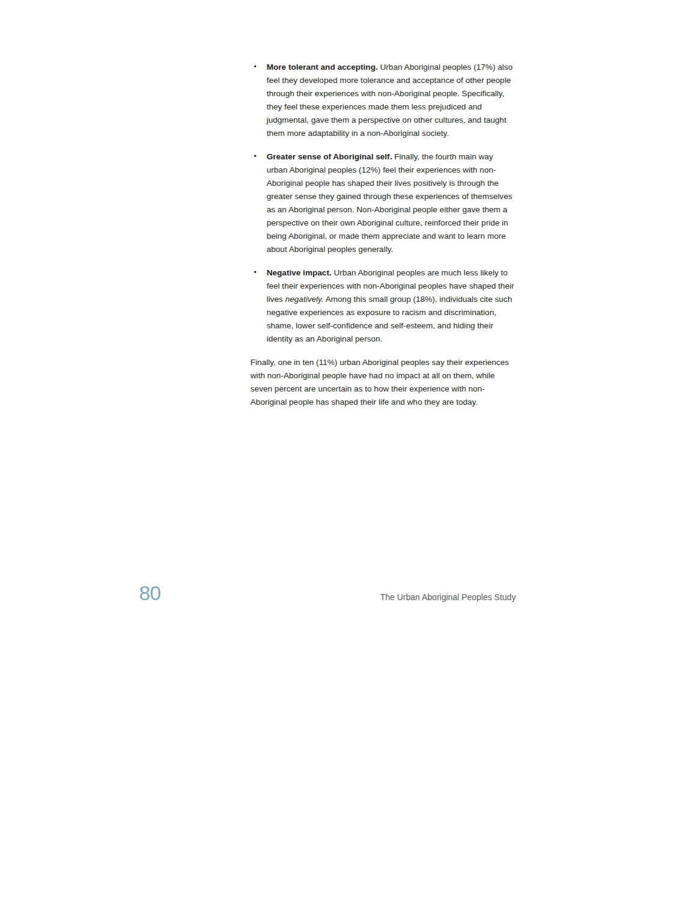More tolerant and accepting. Urban Aboriginal peoples (17%) also feel they developed more tolerance and acceptance of other people through their experiences with non-Aboriginal people. Specifically, they feel these experiences made them less prejudiced and judgmental, gave them a perspective on other cultures, and taught them more adaptability in a non-Aboriginal society.
Greater sense of Aboriginal self. Finally, the fourth main way urban Aboriginal peoples (12%) feel their experiences with non-Aboriginal people has shaped their lives positively is through the greater sense they gained through these experiences of themselves as an Aboriginal person. Non-Aboriginal people either gave them a perspective on their own Aboriginal culture, reinforced their pride in being Aboriginal, or made them appreciate and want to learn more about Aboriginal peoples generally.
Negative impact. Urban Aboriginal peoples are much less likely to feel their experiences with non-Aboriginal peoples have shaped their lives negatively. Among this small group (18%), individuals cite such negative experiences as exposure to racism and discrimination, shame, lower self-confidence and self-esteem, and hiding their identity as an Aboriginal person.
Finally, one in ten (11%) urban Aboriginal peoples say their experiences with non-Aboriginal people have had no impact at all on them, while seven percent are uncertain as to how their experience with non-Aboriginal people has shaped their life and who they are today.
80
The Urban Aboriginal Peoples Study